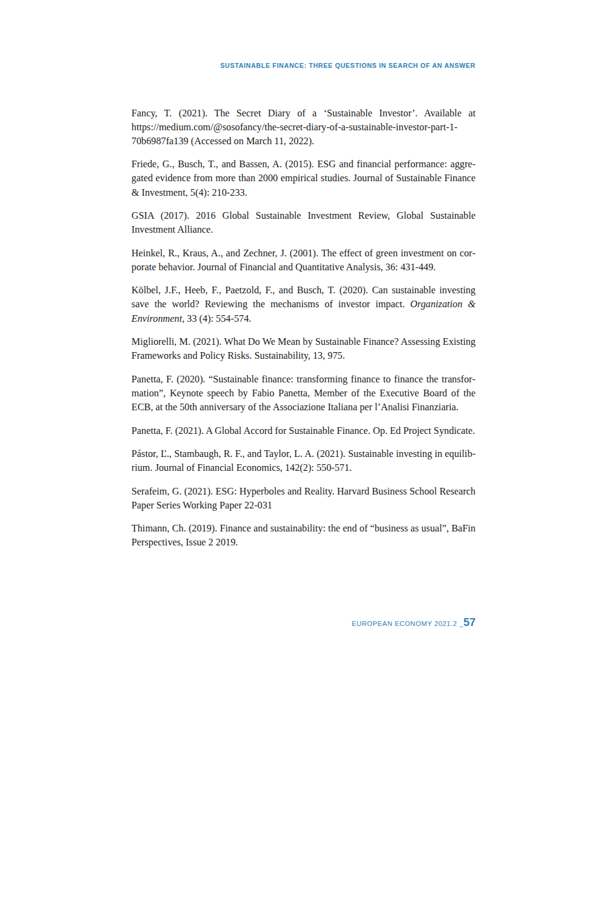Sustainable Finance: Three Questions in Search of an Answer
Fancy, T. (2021). The Secret Diary of a ‘Sustainable Investor’. Available at https://medium.com/@sosofancy/the-secret-diary-of-a-sustainable-investor-part-1-70b6987fa139 (Accessed on March 11, 2022).
Friede, G., Busch, T., and Bassen, A. (2015). ESG and financial performance: aggregated evidence from more than 2000 empirical studies. Journal of Sustainable Finance & Investment, 5(4): 210-233.
GSIA (2017). 2016 Global Sustainable Investment Review, Global Sustainable Investment Alliance.
Heinkel, R., Kraus, A., and Zechner, J. (2001). The effect of green investment on corporate behavior. Journal of Financial and Quantitative Analysis, 36: 431-449.
Kölbel, J.F., Heeb, F., Paetzold, F., and Busch, T. (2020). Can sustainable investing save the world? Reviewing the mechanisms of investor impact. Organization & Environment, 33 (4): 554-574.
Migliorelli, M. (2021). What Do We Mean by Sustainable Finance? Assessing Existing Frameworks and Policy Risks. Sustainability, 13, 975.
Panetta, F. (2020). “Sustainable finance: transforming finance to finance the transformation”, Keynote speech by Fabio Panetta, Member of the Executive Board of the ECB, at the 50th anniversary of the Associazione Italiana per l’Analisi Finanziaria.
Panetta, F. (2021). A Global Accord for Sustainable Finance. Op. Ed Project Syndicate.
Pástor, Ľ., Stambaugh, R. F., and Taylor, L. A. (2021). Sustainable investing in equilibrium. Journal of Financial Economics, 142(2): 550-571.
Serafeim, G. (2021). ESG: Hyperboles and Reality. Harvard Business School Research Paper Series Working Paper 22-031
Thimann, Ch. (2019). Finance and sustainability: the end of “business as usual”, BaFin Perspectives, Issue 2 2019.
European Economy 2021.2 _57